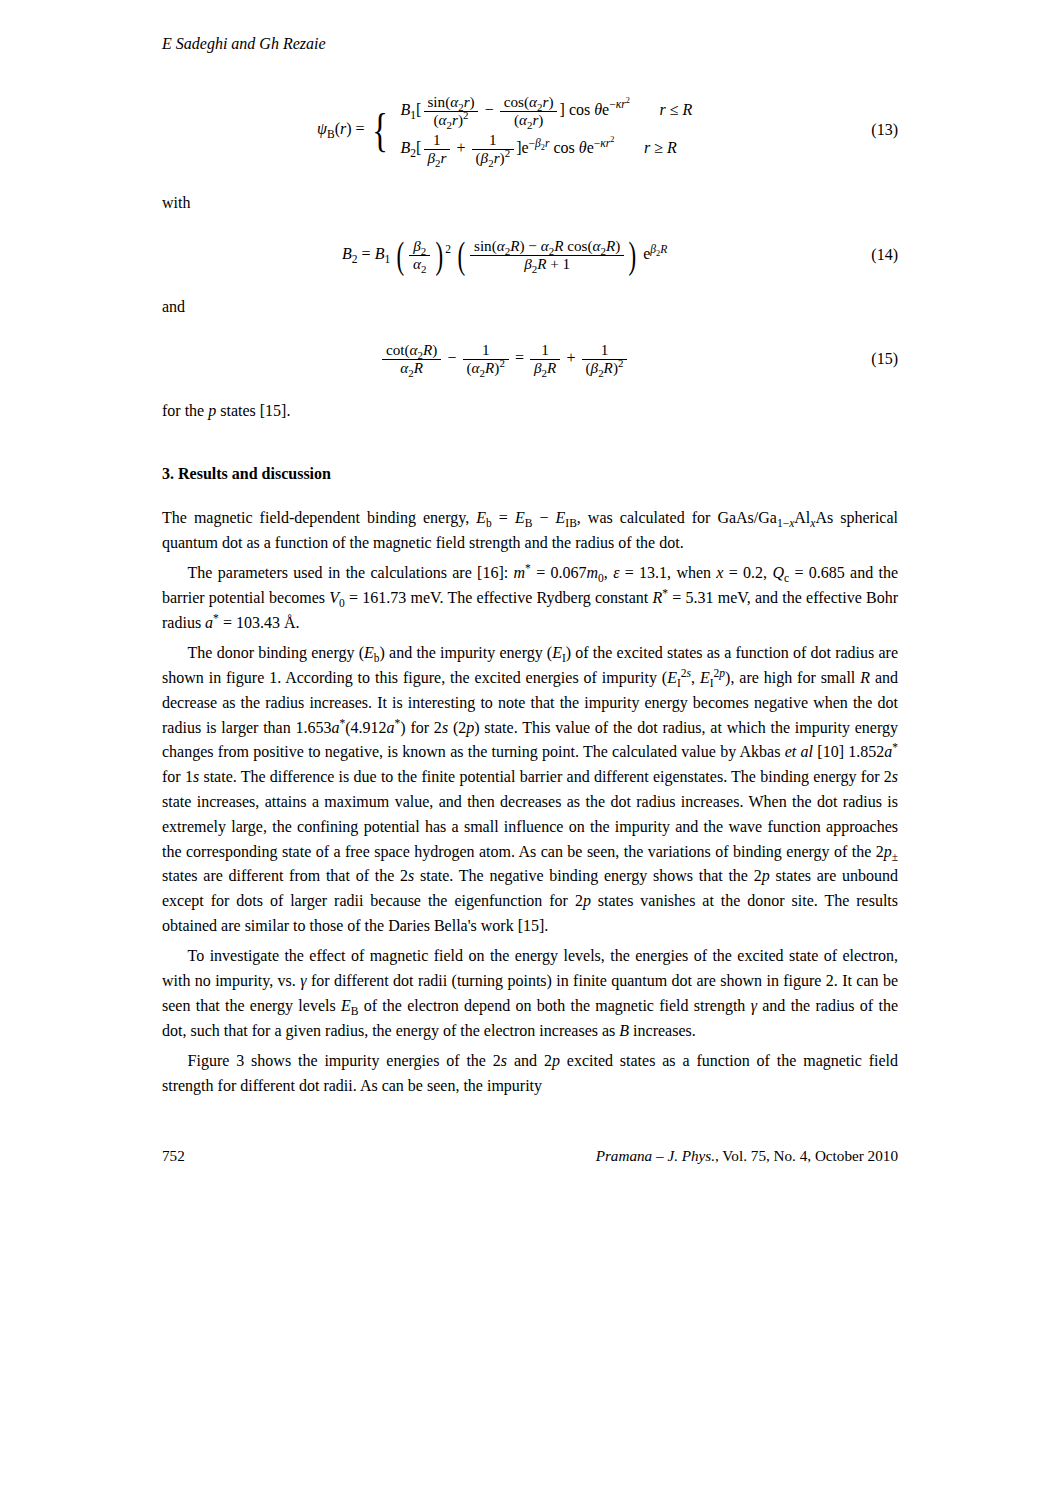E Sadeghi and Gh Rezaie
ψB(r) = {
B1[sin(α2r)(α2r)2 − cos(α2r)(α2r)] cos θe−κr2 r ≤ R
B2[1 β2r + 1(β2r)2]e−β2r cos θe−κr2 r ≥ R
(13)
with
B2 = B1 (β2 α2)2 (sin(α2R) − α2R cos(α2R) β2R + 1) eβ2R
(14)
and
cot(α2R) α2R − 1(α2R)2 = 1 β2R + 1(β2R)2
(15)
for the p states [15].
3. Results and discussion
The magnetic field-dependent binding energy, Eb = EB − EIB, was calculated for GaAs/Ga1−xAlxAs spherical quantum dot as a function of the magnetic field strength and the radius of the dot.
The parameters used in the calculations are [16]: m* = 0.067m0, ε = 13.1, when x = 0.2, Qc = 0.685 and the barrier potential becomes V0 = 161.73 meV. The effective Rydberg constant R* = 5.31 meV, and the effective Bohr radius a* = 103.43 Å.
The donor binding energy (Eb) and the impurity energy (EI) of the excited states as a function of dot radius are shown in figure 1. According to this figure, the excited energies of impurity (EI2s, EI2p), are high for small R and decrease as the radius increases. It is interesting to note that the impurity energy becomes negative when the dot radius is larger than 1.653a*(4.912a*) for 2s (2p) state. This value of the dot radius, at which the impurity energy changes from positive to negative, is known as the turning point. The calculated value by Akbas et al [10] 1.852a* for 1s state. The difference is due to the finite potential barrier and different eigenstates. The binding energy for 2s state increases, attains a maximum value, and then decreases as the dot radius increases. When the dot radius is extremely large, the confining potential has a small influence on the impurity and the wave function approaches the corresponding state of a free space hydrogen atom. As can be seen, the variations of binding energy of the 2p± states are different from that of the 2s state. The negative binding energy shows that the 2p states are unbound except for dots of larger radii because the eigenfunction for 2p states vanishes at the donor site. The results obtained are similar to those of the Daries Bella's work [15].
To investigate the effect of magnetic field on the energy levels, the energies of the excited state of electron, with no impurity, vs. γ for different dot radii (turning points) in finite quantum dot are shown in figure 2. It can be seen that the energy levels EB of the electron depend on both the magnetic field strength γ and the radius of the dot, such that for a given radius, the energy of the electron increases as B increases.
Figure 3 shows the impurity energies of the 2s and 2p excited states as a function of the magnetic field strength for different dot radii. As can be seen, the impurity
752
Pramana – J. Phys., Vol. 75, No. 4, October 2010